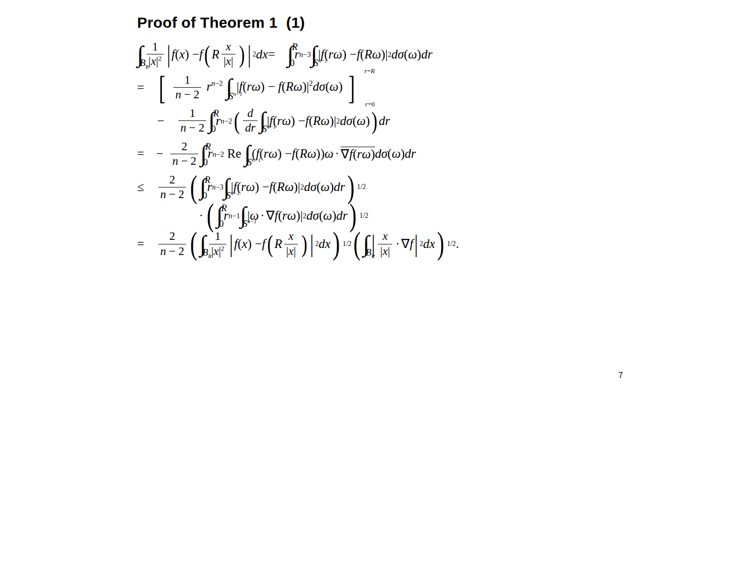Proof of Theorem 1 (1)
∫BR 1|x|2 | f(x) − f (Rx|x|) |2 dx = ∫0 R rn−3 ∫Sn−1 |f(rω) − f(Rω)|2dσ(ω)dr
= [ 1 n − 2 rn−2 ∫Sn−1 |f(rω) − f(Rω)|2dσ(ω) ] r=R r=0
− 1 n − 2 ∫0 R rn−2 ( ddr ∫Sn−1 |f(rω) − f(Rω)|2dσ(ω) ) dr
= − 2 n − 2 ∫0 R rn−2 Re ∫Sn−1 (f(rω) − f(Rω))ω · ∇f(rω) dσ(ω)dr
≤ 2 n − 2 ( ∫0 R rn−3 ∫Sn−1 |f(rω) − f(Rω)|2dσ(ω)dr ) 1/2
· ( ∫0 R rn−1 ∫Sn−1 |ω · ∇f(rω)|2dσ(ω)dr ) 1/2
= 2 n − 2 ( ∫BR 1|x|2 | f(x) − f (Rx|x|) |2 dx ) 1/2 ( ∫BR | x|x| · ∇f |2 dx ) 1/2.
7